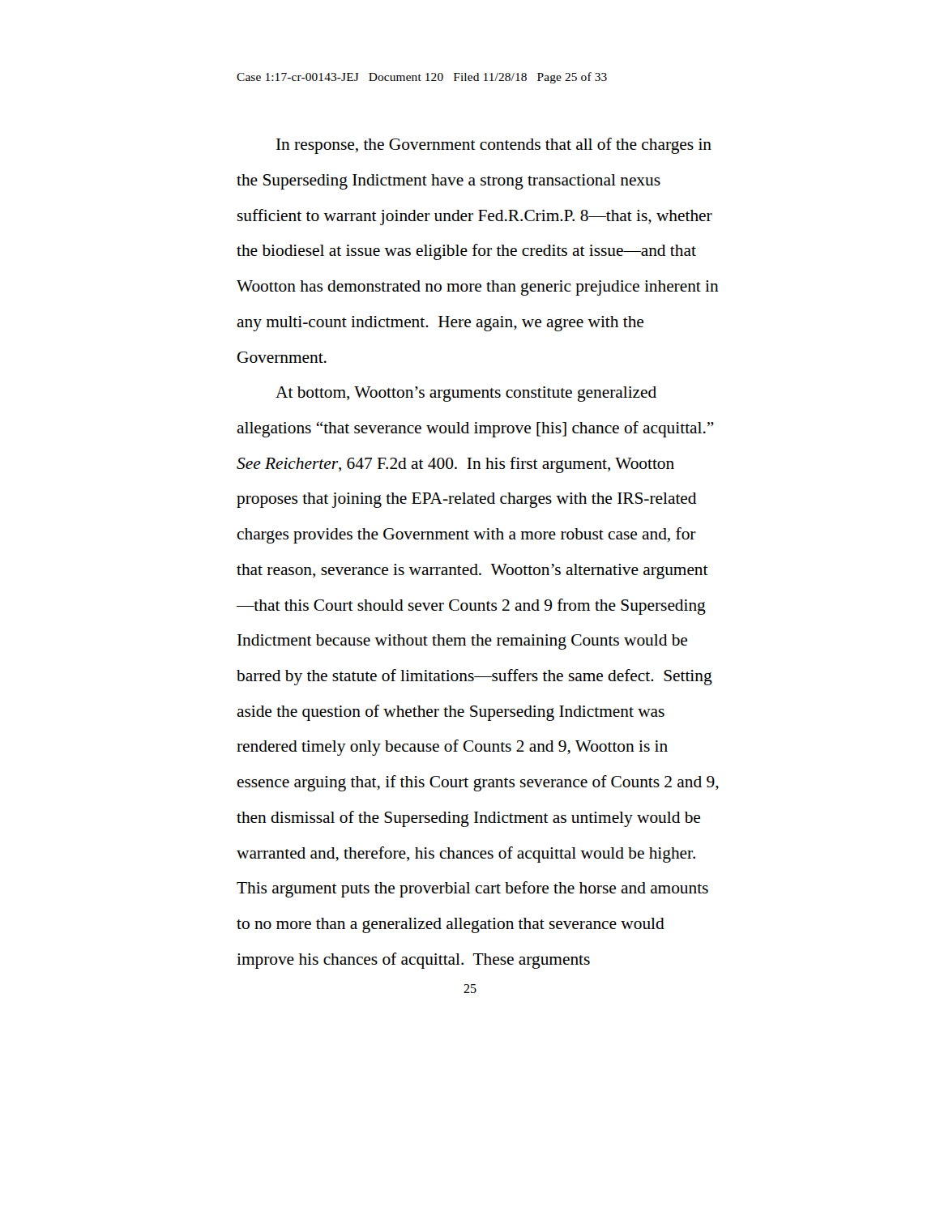Case 1:17-cr-00143-JEJ Document 120 Filed 11/28/18 Page 25 of 33
In response, the Government contends that all of the charges in the Superseding Indictment have a strong transactional nexus sufficient to warrant joinder under Fed.R.Crim.P. 8—that is, whether the biodiesel at issue was eligible for the credits at issue—and that Wootton has demonstrated no more than generic prejudice inherent in any multi-count indictment. Here again, we agree with the Government.
At bottom, Wootton’s arguments constitute generalized allegations “that severance would improve [his] chance of acquittal.” See Reicherter, 647 F.2d at 400. In his first argument, Wootton proposes that joining the EPA-related charges with the IRS-related charges provides the Government with a more robust case and, for that reason, severance is warranted. Wootton’s alternative argument—that this Court should sever Counts 2 and 9 from the Superseding Indictment because without them the remaining Counts would be barred by the statute of limitations—suffers the same defect. Setting aside the question of whether the Superseding Indictment was rendered timely only because of Counts 2 and 9, Wootton is in essence arguing that, if this Court grants severance of Counts 2 and 9, then dismissal of the Superseding Indictment as untimely would be warranted and, therefore, his chances of acquittal would be higher. This argument puts the proverbial cart before the horse and amounts to no more than a generalized allegation that severance would improve his chances of acquittal. These arguments
25